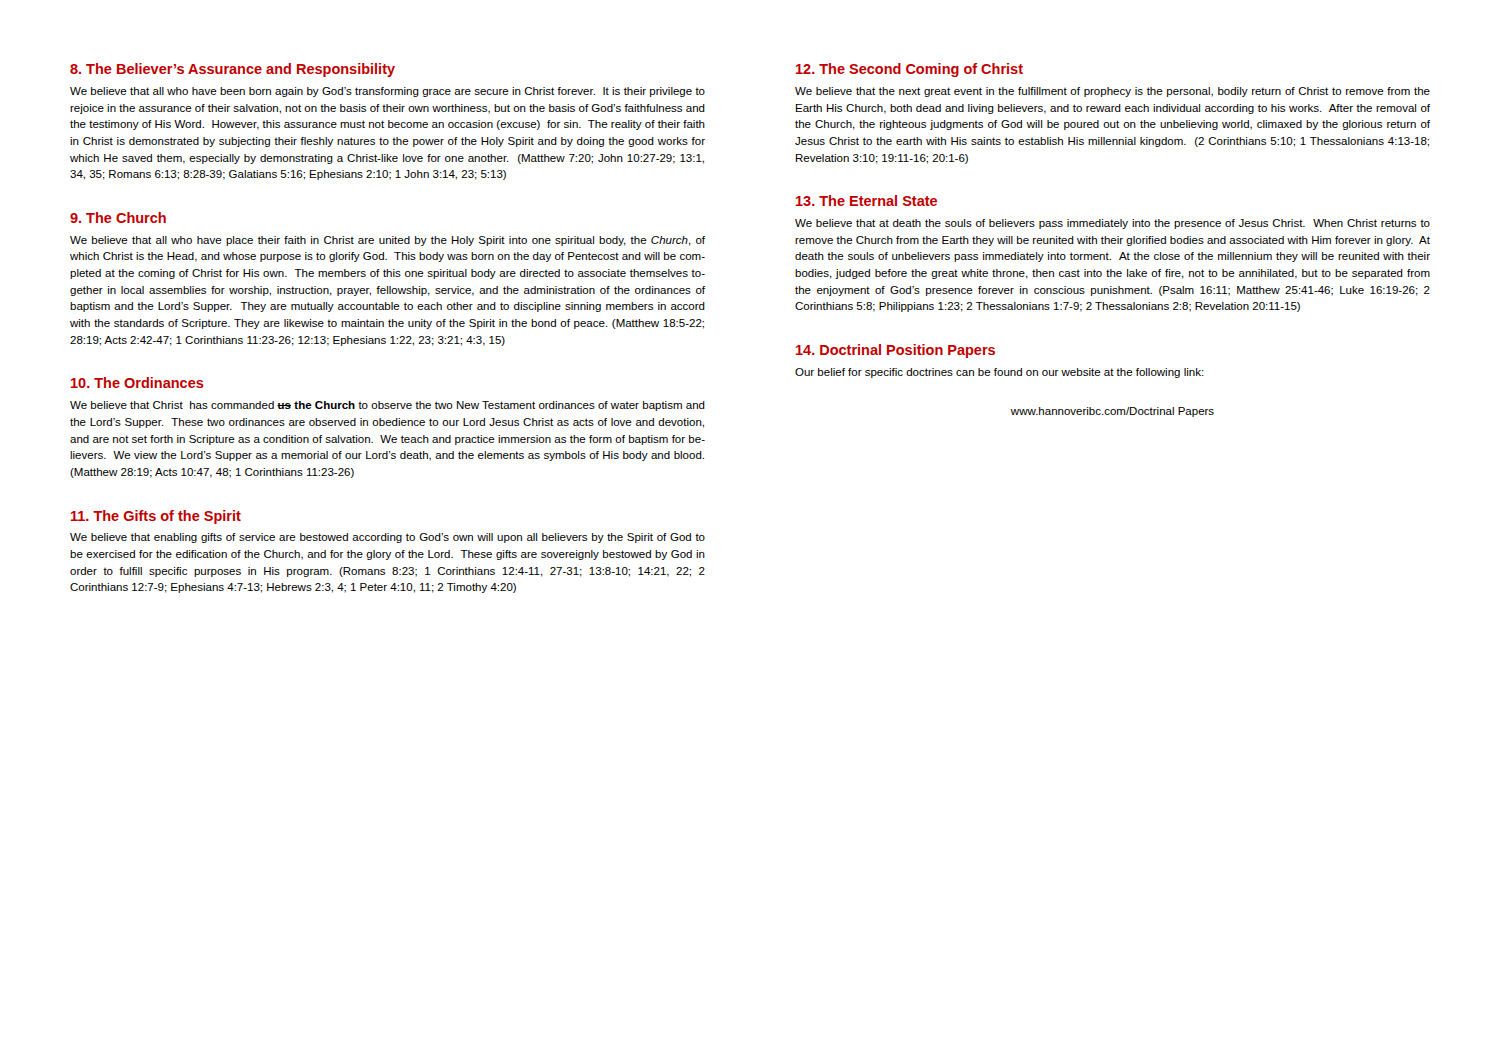8. The Believer’s Assurance and Responsibility
We believe that all who have been born again by God’s transforming grace are secure in Christ forever. It is their privilege to rejoice in the assurance of their salvation, not on the basis of their own worthiness, but on the basis of God’s faithfulness and the testimony of His Word. However, this assurance must not become an occasion (excuse) for sin. The reality of their faith in Christ is demonstrated by subjecting their fleshly natures to the power of the Holy Spirit and by doing the good works for which He saved them, especially by demonstrating a Christ-like love for one another. (Matthew 7:20; John 10:27-29; 13:1, 34, 35; Romans 6:13; 8:28-39; Galatians 5:16; Ephesians 2:10; 1 John 3:14, 23; 5:13)
9. The Church
We believe that all who have place their faith in Christ are united by the Holy Spirit into one spiritual body, the Church, of which Christ is the Head, and whose purpose is to glorify God. This body was born on the day of Pentecost and will be completed at the coming of Christ for His own. The members of this one spiritual body are directed to associate themselves together in local assemblies for worship, instruction, prayer, fellowship, service, and the administration of the ordinances of baptism and the Lord’s Supper. They are mutually accountable to each other and to discipline sinning members in accord with the standards of Scripture. They are likewise to maintain the unity of the Spirit in the bond of peace. (Matthew 18:5-22; 28:19; Acts 2:42-47; 1 Corinthians 11:23-26; 12:13; Ephesians 1:22, 23; 3:21; 4:3, 15)
10. The Ordinances
We believe that Christ has commanded us the Church to observe the two New Testament ordinances of water baptism and the Lord’s Supper. These two ordinances are observed in obedience to our Lord Jesus Christ as acts of love and devotion, and are not set forth in Scripture as a condition of salvation. We teach and practice immersion as the form of baptism for believers. We view the Lord’s Supper as a memorial of our Lord’s death, and the elements as symbols of His body and blood. (Matthew 28:19; Acts 10:47, 48; 1 Corinthians 11:23-26)
11. The Gifts of the Spirit
We believe that enabling gifts of service are bestowed according to God’s own will upon all believers by the Spirit of God to be exercised for the edification of the Church, and for the glory of the Lord. These gifts are sovereignly bestowed by God in order to fulfill specific purposes in His program. (Romans 8:23; 1 Corinthians 12:4-11, 27-31; 13:8-10; 14:21, 22; 2 Corinthians 12:7-9; Ephesians 4:7-13; Hebrews 2:3, 4; 1 Peter 4:10, 11; 2 Timothy 4:20)
12. The Second Coming of Christ
We believe that the next great event in the fulfillment of prophecy is the personal, bodily return of Christ to remove from the Earth His Church, both dead and living believers, and to reward each individual according to his works. After the removal of the Church, the righteous judgments of God will be poured out on the unbelieving world, climaxed by the glorious return of Jesus Christ to the earth with His saints to establish His millennial kingdom. (2 Corinthians 5:10; 1 Thessalonians 4:13-18; Revelation 3:10; 19:11-16; 20:1-6)
13. The Eternal State
We believe that at death the souls of believers pass immediately into the presence of Jesus Christ. When Christ returns to remove the Church from the Earth they will be reunited with their glorified bodies and associated with Him forever in glory. At death the souls of unbelievers pass immediately into torment. At the close of the millennium they will be reunited with their bodies, judged before the great white throne, then cast into the lake of fire, not to be annihilated, but to be separated from the enjoyment of God’s presence forever in conscious punishment. (Psalm 16:11; Matthew 25:41-46; Luke 16:19-26; 2 Corinthians 5:8; Philippians 1:23; 2 Thessalonians 1:7-9; 2 Thessalonians 2:8; Revelation 20:11-15)
14. Doctrinal Position Papers
Our belief for specific doctrines can be found on our website at the following link:
www.hannoveribc.com/Doctrinal Papers